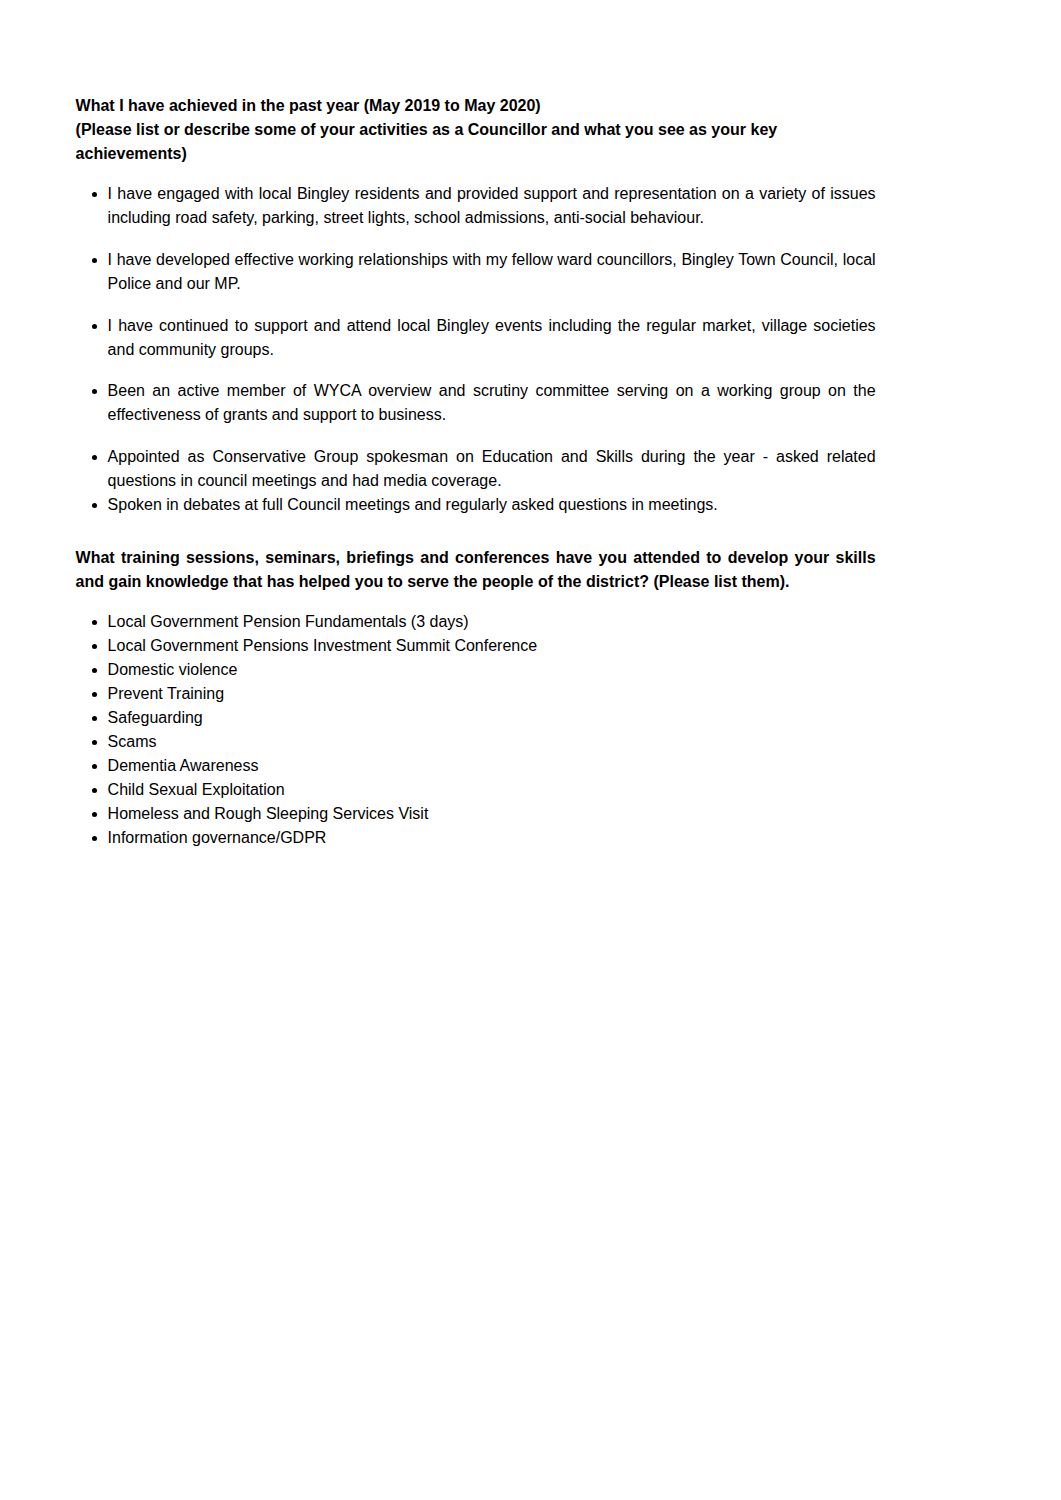What I have achieved in the past year (May 2019 to May 2020)
(Please list or describe some of your activities as a Councillor and what you see as your key achievements)
I have engaged with local Bingley residents and provided support and representation on a variety of issues including road safety, parking, street lights, school admissions, anti-social behaviour.
I have developed effective working relationships with my fellow ward councillors, Bingley Town Council, local Police and our MP.
I have continued to support and attend local Bingley events including the regular market, village societies and community groups.
Been an active member of WYCA overview and scrutiny committee serving on a working group on the effectiveness of grants and support to business.
Appointed as Conservative Group spokesman on Education and Skills during the year - asked related questions in council meetings and had media coverage.
Spoken in debates at full Council meetings and regularly asked questions in meetings.
What training sessions, seminars, briefings and conferences have you attended to develop your skills and gain knowledge that has helped you to serve the people of the district? (Please list them).
Local Government Pension Fundamentals (3 days)
Local Government Pensions Investment Summit Conference
Domestic violence
Prevent Training
Safeguarding
Scams
Dementia Awareness
Child Sexual Exploitation
Homeless and Rough Sleeping Services Visit
Information governance/GDPR